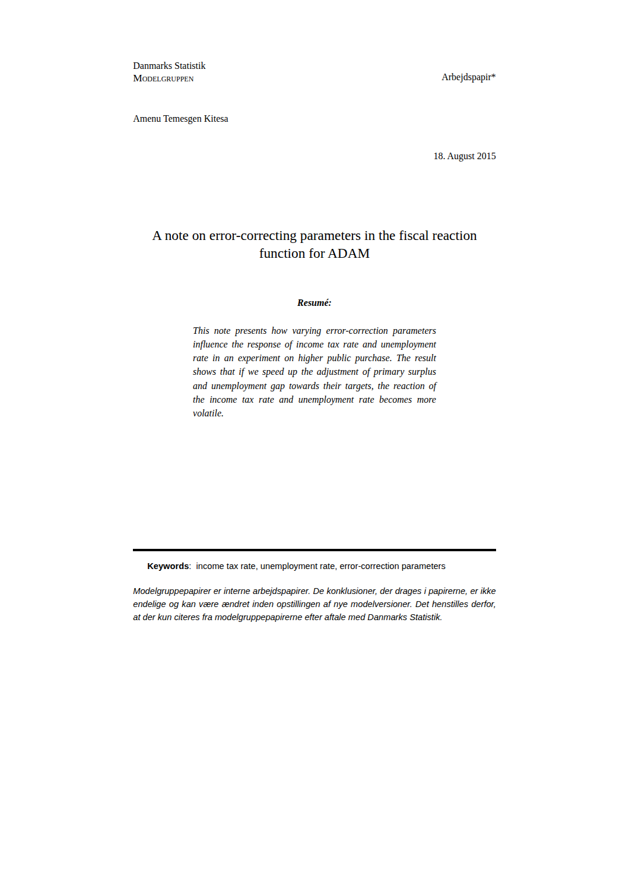Danmarks Statistik
Modelgruppen
Arbejdspapir*
Amenu Temesgen Kitesa
18. August 2015
A note on error-correcting parameters in the fiscal reaction function for ADAM
Resumé:
This note presents how varying error-correction parameters influence the response of income tax rate and unemployment rate in an experiment on higher public purchase. The result shows that if we speed up the adjustment of primary surplus and unemployment gap towards their targets, the reaction of the income tax rate and unemployment rate becomes more volatile.
Keywords: income tax rate, unemployment rate, error-correction parameters
Modelgruppepapirer er interne arbejdspapirer. De konklusioner, der drages i papirerne, er ikke endelige og kan være ændret inden opstillingen af nye modelversioner. Det henstilles derfor, at der kun citeres fra modelgruppepapirerne efter aftale med Danmarks Statistik.